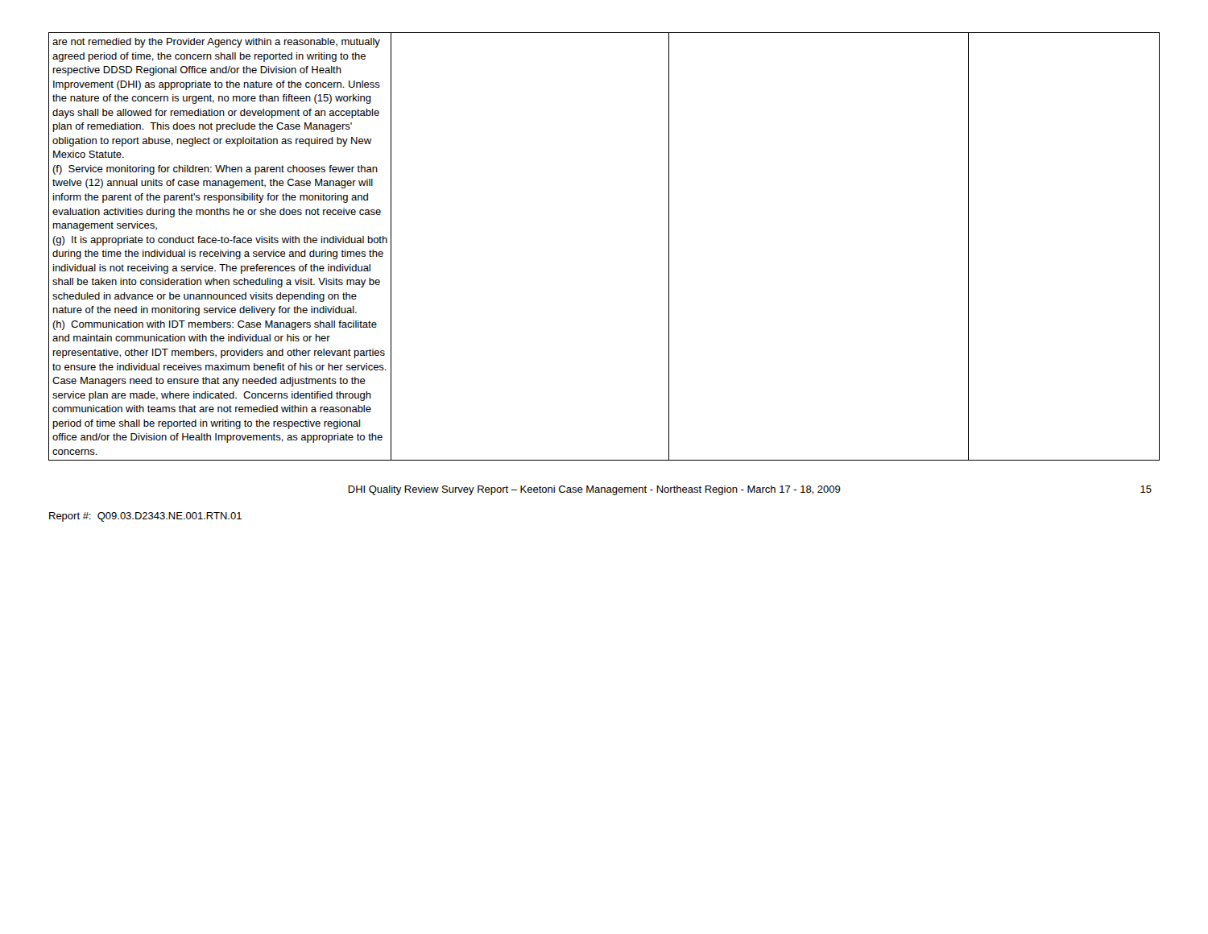| are not remedied by the Provider Agency within a reasonable, mutually agreed period of time, the concern shall be reported in writing to the respective DDSD Regional Office and/or the Division of Health Improvement (DHI) as appropriate to the nature of the concern. Unless the nature of the concern is urgent, no more than fifteen (15) working days shall be allowed for remediation or development of an acceptable plan of remediation. This does not preclude the Case Managers' obligation to report abuse, neglect or exploitation as required by New Mexico Statute. (f) Service monitoring for children: When a parent chooses fewer than twelve (12) annual units of case management, the Case Manager will inform the parent of the parent's responsibility for the monitoring and evaluation activities during the months he or she does not receive case management services, (g) It is appropriate to conduct face-to-face visits with the individual both during the time the individual is receiving a service and during times the individual is not receiving a service. The preferences of the individual shall be taken into consideration when scheduling a visit. Visits may be scheduled in advance or be unannounced visits depending on the nature of the need in monitoring service delivery for the individual. (h) Communication with IDT members: Case Managers shall facilitate and maintain communication with the individual or his or her representative, other IDT members, providers and other relevant parties to ensure the individual receives maximum benefit of his or her services. Case Managers need to ensure that any needed adjustments to the service plan are made, where indicated. Concerns identified through communication with teams that are not remedied within a reasonable period of time shall be reported in writing to the respective regional office and/or the Division of Health Improvements, as appropriate to the concerns. | | | |
DHI Quality Review Survey Report – Keetoni Case Management - Northeast Region - March 17 - 18, 2009 15
Report #: Q09.03.D2343.NE.001.RTN.01